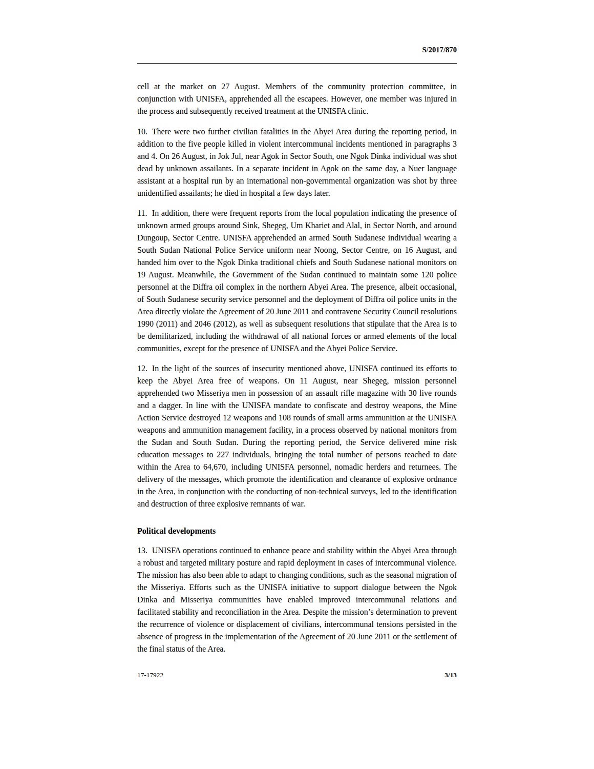S/2017/870
cell at the market on 27 August. Members of the community protection committee, in conjunction with UNISFA, apprehended all the escapees. However, one member was injured in the process and subsequently received treatment at the UNISFA clinic.
10. There were two further civilian fatalities in the Abyei Area during the reporting period, in addition to the five people killed in violent intercommunal incidents mentioned in paragraphs 3 and 4. On 26 August, in Jok Jul, near Agok in Sector South, one Ngok Dinka individual was shot dead by unknown assailants. In a separate incident in Agok on the same day, a Nuer language assistant at a hospital run by an international non-governmental organization was shot by three unidentified assailants; he died in hospital a few days later.
11. In addition, there were frequent reports from the local population indicating the presence of unknown armed groups around Sink, Shegeg, Um Khariet and Alal, in Sector North, and around Dungoup, Sector Centre. UNISFA apprehended an armed South Sudanese individual wearing a South Sudan National Police Service uniform near Noong, Sector Centre, on 16 August, and handed him over to the Ngok Dinka traditional chiefs and South Sudanese national monitors on 19 August. Meanwhile, the Government of the Sudan continued to maintain some 120 police personnel at the Diffra oil complex in the northern Abyei Area. The presence, albeit occasional, of South Sudanese security service personnel and the deployment of Diffra oil police units in the Area directly violate the Agreement of 20 June 2011 and contravene Security Council resolutions 1990 (2011) and 2046 (2012), as well as subsequent resolutions that stipulate that the Area is to be demilitarized, including the withdrawal of all national forces or armed elements of the local communities, except for the presence of UNISFA and the Abyei Police Service.
12. In the light of the sources of insecurity mentioned above, UNISFA continued its efforts to keep the Abyei Area free of weapons. On 11 August, near Shegeg, mission personnel apprehended two Misseriya men in possession of an assault rifle magazine with 30 live rounds and a dagger. In line with the UNISFA mandate to confiscate and destroy weapons, the Mine Action Service destroyed 12 weapons and 108 rounds of small arms ammunition at the UNISFA weapons and ammunition management facility, in a process observed by national monitors from the Sudan and South Sudan. During the reporting period, the Service delivered mine risk education messages to 227 individuals, bringing the total number of persons reached to date within the Area to 64,670, including UNISFA personnel, nomadic herders and returnees. The delivery of the messages, which promote the identification and clearance of explosive ordnance in the Area, in conjunction with the conducting of non-technical surveys, led to the identification and destruction of three explosive remnants of war.
Political developments
13. UNISFA operations continued to enhance peace and stability within the Abyei Area through a robust and targeted military posture and rapid deployment in cases of intercommunal violence. The mission has also been able to adapt to changing conditions, such as the seasonal migration of the Misseriya. Efforts such as the UNISFA initiative to support dialogue between the Ngok Dinka and Misseriya communities have enabled improved intercommunal relations and facilitated stability and reconciliation in the Area. Despite the mission’s determination to prevent the recurrence of violence or displacement of civilians, intercommunal tensions persisted in the absence of progress in the implementation of the Agreement of 20 June 2011 or the settlement of the final status of the Area.
17-17922 3/13